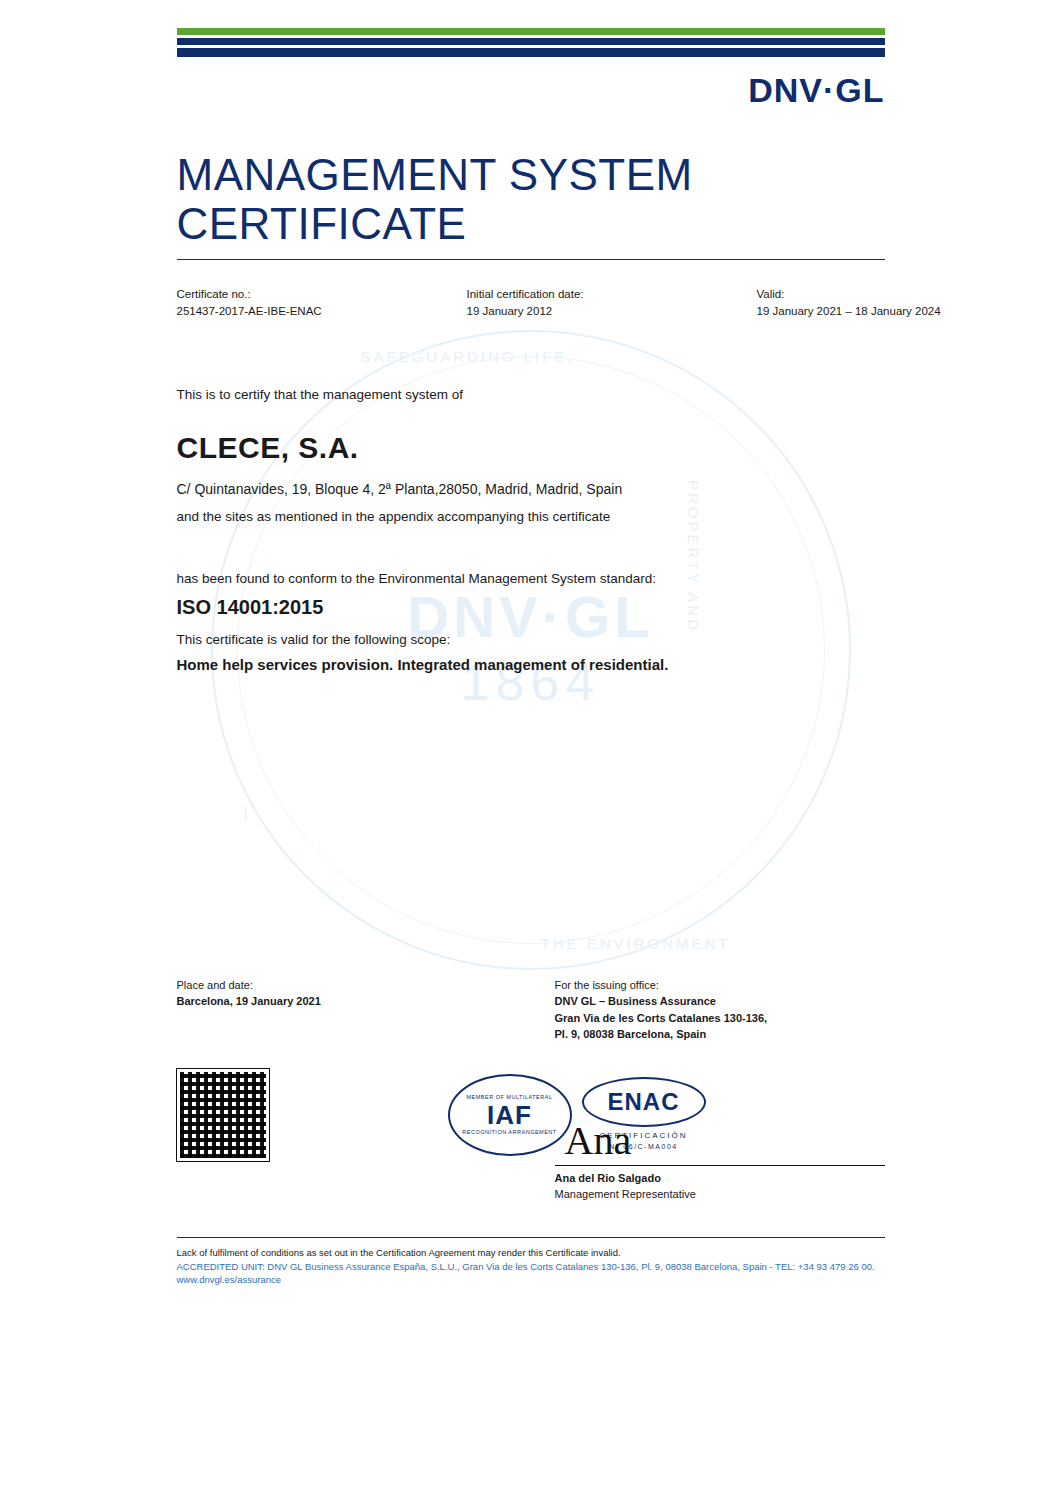DNV·GL
Management System
Certificate
Certificate no.:
251437-2017-AE-IBE-ENAC
Initial certification date:
19 January 2012
Valid:
19 January 2021 – 18 January 2024
SAFEGUARDING LIFE, PROPERTY AND THE ENVIRONMENT —
DNV·GL
1864
This is to certify that the management system of
CLECE, S.A.
C/ Quintanavides, 19, Bloque 4, 2ª Planta,28050, Madrid, Madrid, Spain
and the sites as mentioned in the appendix accompanying this certificate
has been found to conform to the Environmental Management System standard:
ISO 14001:2015
This certificate is valid for the following scope:
Home help services provision. Integrated management of residential.
Place and date:
Barcelona, 19 January 2021
For the issuing office:
DNV GL – Business Assurance
Gran Via de les Corts Catalanes 130-136,
Pl. 9, 08038 Barcelona, Spain
MEMBER OF MULTILATERAL
IAF
RECOGNITION ARRANGEMENT
ENAC
CERTIFICACIÓN
Nº 06/C-MA004
Ana
Ana del Rio Salgado
Management Representative
Lack of fulfilment of conditions as set out in the Certification Agreement may render this Certificate invalid.
ACCREDITED UNIT: DNV GL Business Assurance España, S.L.U., Gran Via de les Corts Catalanes 130-136, Pl. 9, 08038 Barcelona, Spain - TEL: +34 93 479 26 00.
www.dnvgl.es/assurance